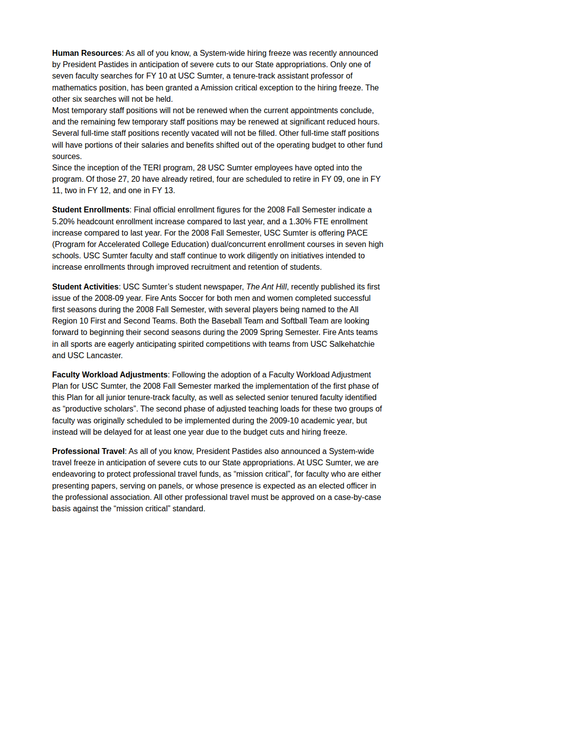Human Resources: As all of you know, a System-wide hiring freeze was recently announced by President Pastides in anticipation of severe cuts to our State appropriations. Only one of seven faculty searches for FY 10 at USC Sumter, a tenure-track assistant professor of mathematics position, has been granted a Amission critical exception to the hiring freeze. The other six searches will not be held.
Most temporary staff positions will not be renewed when the current appointments conclude, and the remaining few temporary staff positions may be renewed at significant reduced hours. Several full-time staff positions recently vacated will not be filled. Other full-time staff positions will have portions of their salaries and benefits shifted out of the operating budget to other fund sources.
Since the inception of the TERI program, 28 USC Sumter employees have opted into the program. Of those 27, 20 have already retired, four are scheduled to retire in FY 09, one in FY 11, two in FY 12, and one in FY 13.
Student Enrollments: Final official enrollment figures for the 2008 Fall Semester indicate a 5.20% headcount enrollment increase compared to last year, and a 1.30% FTE enrollment increase compared to last year. For the 2008 Fall Semester, USC Sumter is offering PACE (Program for Accelerated College Education) dual/concurrent enrollment courses in seven high schools. USC Sumter faculty and staff continue to work diligently on initiatives intended to increase enrollments through improved recruitment and retention of students.
Student Activities: USC Sumter’s student newspaper, The Ant Hill, recently published its first issue of the 2008-09 year. Fire Ants Soccer for both men and women completed successful first seasons during the 2008 Fall Semester, with several players being named to the All Region 10 First and Second Teams. Both the Baseball Team and Softball Team are looking forward to beginning their second seasons during the 2009 Spring Semester. Fire Ants teams in all sports are eagerly anticipating spirited competitions with teams from USC Salkehatchie and USC Lancaster.
Faculty Workload Adjustments: Following the adoption of a Faculty Workload Adjustment Plan for USC Sumter, the 2008 Fall Semester marked the implementation of the first phase of this Plan for all junior tenure-track faculty, as well as selected senior tenured faculty identified as “productive scholars”. The second phase of adjusted teaching loads for these two groups of faculty was originally scheduled to be implemented during the 2009-10 academic year, but instead will be delayed for at least one year due to the budget cuts and hiring freeze.
Professional Travel: As all of you know, President Pastides also announced a System-wide travel freeze in anticipation of severe cuts to our State appropriations. At USC Sumter, we are endeavoring to protect professional travel funds, as “mission critical”, for faculty who are either presenting papers, serving on panels, or whose presence is expected as an elected officer in the professional association. All other professional travel must be approved on a case-by-case basis against the “mission critical” standard.